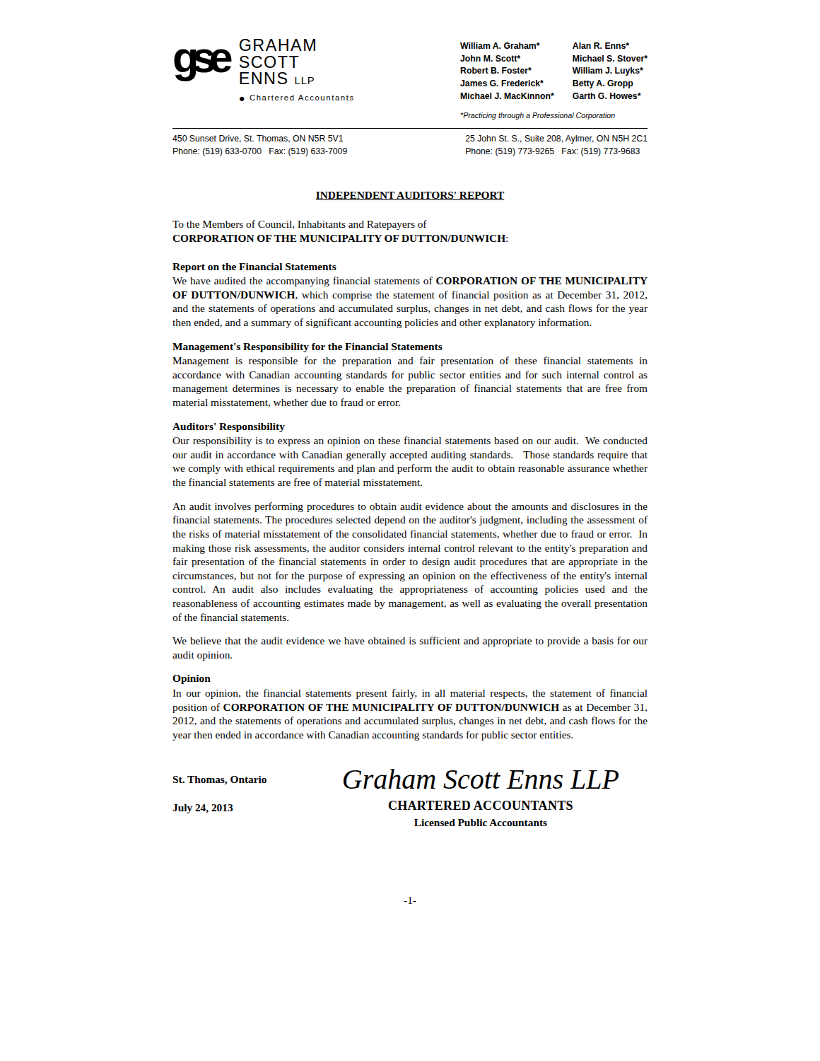gse
Graham
Scott
Enns LLP
● Chartered Accountants
| William A. Graham* | Alan R. Enns* |
| John M. Scott* | Michael S. Stover* |
| Robert B. Foster* | William J. Luyks* |
| James G. Frederick* | Betty A. Gropp |
| Michael J. MacKinnon* | Garth G. Howes* |
*Practicing through a Professional Corporation
450 Sunset Drive, St. Thomas, ON N5R 5V1
Phone: (519) 633-0700 Fax: (519) 633-7009
25 John St. S., Suite 208, Aylmer, ON N5H 2C1
Phone: (519) 773-9265 Fax: (519) 773-9683
INDEPENDENT AUDITORS' REPORT
To the Members of Council, Inhabitants and Ratepayers of
CORPORATION OF THE MUNICIPALITY OF DUTTON/DUNWICH:
Report on the Financial Statements
We have audited the accompanying financial statements of CORPORATION OF THE MUNICIPALITY OF DUTTON/DUNWICH, which comprise the statement of financial position as at December 31, 2012, and the statements of operations and accumulated surplus, changes in net debt, and cash flows for the year then ended, and a summary of significant accounting policies and other explanatory information.
Management's Responsibility for the Financial Statements
Management is responsible for the preparation and fair presentation of these financial statements in accordance with Canadian accounting standards for public sector entities and for such internal control as management determines is necessary to enable the preparation of financial statements that are free from material misstatement, whether due to fraud or error.
Auditors' Responsibility
Our responsibility is to express an opinion on these financial statements based on our audit. We conducted our audit in accordance with Canadian generally accepted auditing standards. Those standards require that we comply with ethical requirements and plan and perform the audit to obtain reasonable assurance whether the financial statements are free of material misstatement.
An audit involves performing procedures to obtain audit evidence about the amounts and disclosures in the financial statements. The procedures selected depend on the auditor's judgment, including the assessment of the risks of material misstatement of the consolidated financial statements, whether due to fraud or error. In making those risk assessments, the auditor considers internal control relevant to the entity's preparation and fair presentation of the financial statements in order to design audit procedures that are appropriate in the circumstances, but not for the purpose of expressing an opinion on the effectiveness of the entity's internal control. An audit also includes evaluating the appropriateness of accounting policies used and the reasonableness of accounting estimates made by management, as well as evaluating the overall presentation of the financial statements.
We believe that the audit evidence we have obtained is sufficient and appropriate to provide a basis for our audit opinion.
Opinion
In our opinion, the financial statements present fairly, in all material respects, the statement of financial position of CORPORATION OF THE MUNICIPALITY OF DUTTON/DUNWICH as at December 31, 2012, and the statements of operations and accumulated surplus, changes in net debt, and cash flows for the year then ended in accordance with Canadian accounting standards for public sector entities.
St. Thomas, Ontario
July 24, 2013
Graham Scott Enns LLP
CHARTERED ACCOUNTANTS
Licensed Public Accountants
-1-